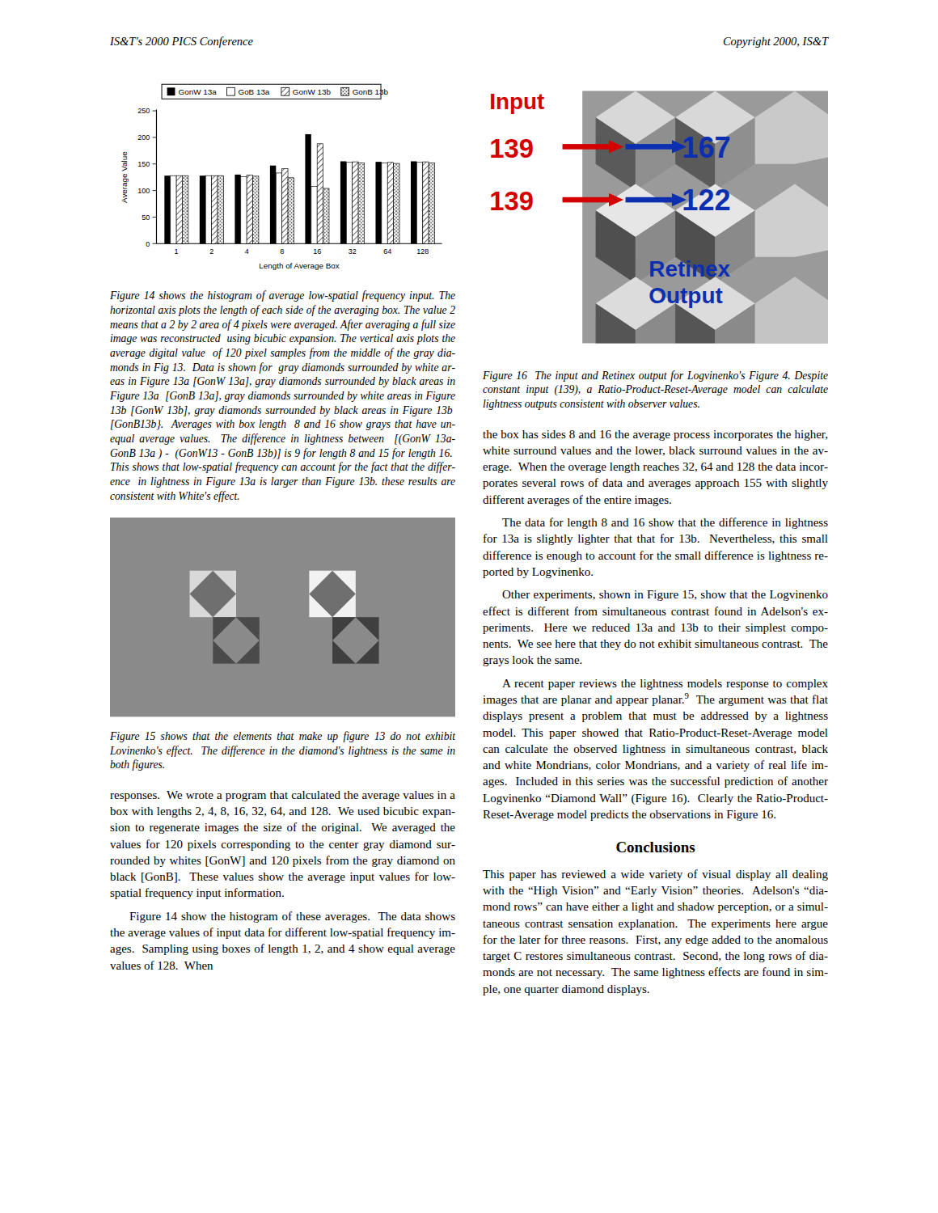IS&T's 2000 PICS Conference
Copyright 2000, IS&T
GonW 13a GoB 13a GonW 13b GonB 13b 0 50 100 150 200 250 Average Value 1 2 4 8 16 32 64 128 Length of Average Box
Figure 14 shows the histogram of average low-spatial frequency input. The horizontal axis plots the length of each side of the averaging box. The value 2 means that a 2 by 2 area of 4 pixels were averaged. After averaging a full size image was reconstructed using bicubic expansion. The vertical axis plots the average digital value of 120 pixel samples from the middle of the gray diamonds in Fig 13. Data is shown for gray diamonds surrounded by white areas in Figure 13a [GonW 13a], gray diamonds surrounded by black areas in Figure 13a [GonB 13a], gray diamonds surrounded by white areas in Figure 13b [GonW 13b], gray diamonds surrounded by black areas in Figure 13b [GonB13b}. Averages with box length 8 and 16 show grays that have unequal average values. The difference in lightness between [(GonW 13a-GonB 13a ) - (GonW13 - GonB 13b)] is 9 for length 8 and 15 for length 16. This shows that low-spatial frequency can account for the fact that the difference in lightness in Figure 13a is larger than Figure 13b. these results are consistent with White's effect.
Figure 15 shows that the elements that make up figure 13 do not exhibit Lovinenko's effect. The difference in the diamond's lightness is the same in both figures.
responses. We wrote a program that calculated the average values in a box with lengths 2, 4, 8, 16, 32, 64, and 128. We used bicubic expansion to regenerate images the size of the original. We averaged the values for 120 pixels corresponding to the center gray diamond surrounded by whites [GonW] and 120 pixels from the gray diamond on black [GonB]. These values show the average input values for low-spatial frequency input information.
Figure 14 show the histogram of these averages. The data shows the average values of input data for different low-spatial frequency images. Sampling using boxes of length 1, 2, and 4 show equal average values of 128. When
Input 139 139 167 122 Retinex Output
Figure 16 The input and Retinex output for Logvinenko's Figure 4. Despite constant input (139), a Ratio-Product-Reset-Average model can calculate lightness outputs consistent with observer values.
the box has sides 8 and 16 the average process incorporates the higher, white surround values and the lower, black surround values in the average. When the overage length reaches 32, 64 and 128 the data incorporates several rows of data and averages approach 155 with slightly different averages of the entire images.
The data for length 8 and 16 show that the difference in lightness for 13a is slightly lighter that that for 13b. Nevertheless, this small difference is enough to account for the small difference is lightness reported by Logvinenko.
Other experiments, shown in Figure 15, show that the Logvinenko effect is different from simultaneous contrast found in Adelson's experiments. Here we reduced 13a and 13b to their simplest components. We see here that they do not exhibit simultaneous contrast. The grays look the same.
A recent paper reviews the lightness models response to complex images that are planar and appear planar.9 The argument was that flat displays present a problem that must be addressed by a lightness model. This paper showed that Ratio-Product-Reset-Average model can calculate the observed lightness in simultaneous contrast, black and white Mondrians, color Mondrians, and a variety of real life images. Included in this series was the successful prediction of another Logvinenko “Diamond Wall” (Figure 16). Clearly the Ratio-Product- Reset-Average model predicts the observations in Figure 16.
Conclusions
This paper has reviewed a wide variety of visual display all dealing with the “High Vision” and “Early Vision” theories. Adelson's “diamond rows” can have either a light and shadow perception, or a simultaneous contrast sensation explanation. The experiments here argue for the later for three reasons. First, any edge added to the anomalous target C restores simultaneous contrast. Second, the long rows of diamonds are not necessary. The same lightness effects are found in simple, one quarter diamond displays.